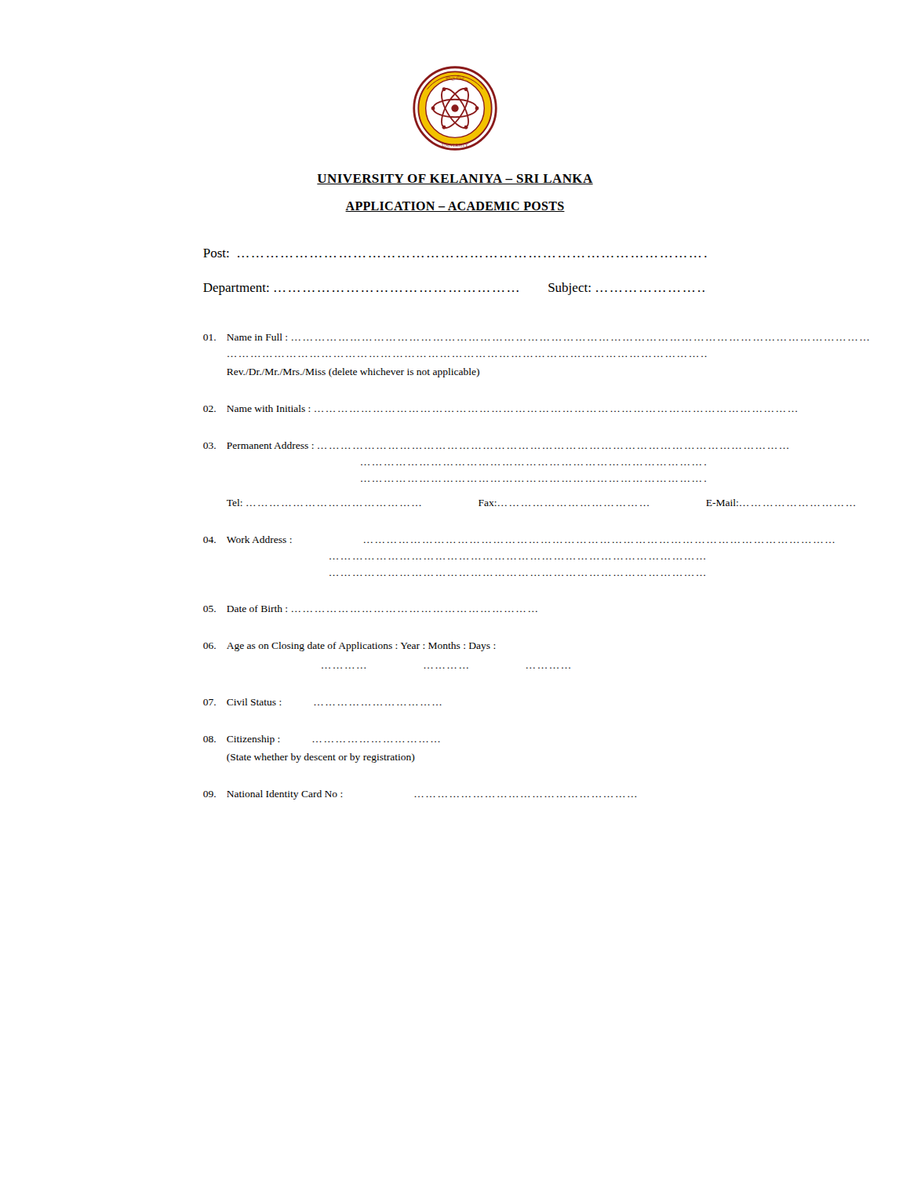කැලණිය UNIVERSITY
UNIVERSITY OF KELANIYA – SRI LANKA
APPLICATION – ACADEMIC POSTS
Post: …………………………………………………………………………………………………………
Department: …………………………………………… Subject: …………………………………………
01. Name in Full : ………………………………………………………………………………………………………………………………… ………………………………………………………………………………………………………………………………………………………………… Rev./Dr./Mr./Mrs./Miss (delete whichever is not applicable)
02. Name with Initials : ……………………………………………………………………………………………………………
03. Permanent Address : ………………………………………………………………………………………………………… ……………………………………………………………………………………………………………… ……………………………………………………………………………………………………………… Tel: ……………………………………… Fax:………………………………… E-Mail:…………………………
04. Work Address : ………………………………………………………………………………………………………… ………………………………………………………………………………………………………………………… …………………………………………………………………………………………………………………………
05. Date of Birth : ………………………………………………………
06. Age as on Closing date of Applications : Year : Months : Days : ………… ………… …………
07. Civil Status : ……………………………
08. Citizenship : …………………………… (State whether by descent or by registration)
09. National Identity Card No : …………………………………………………